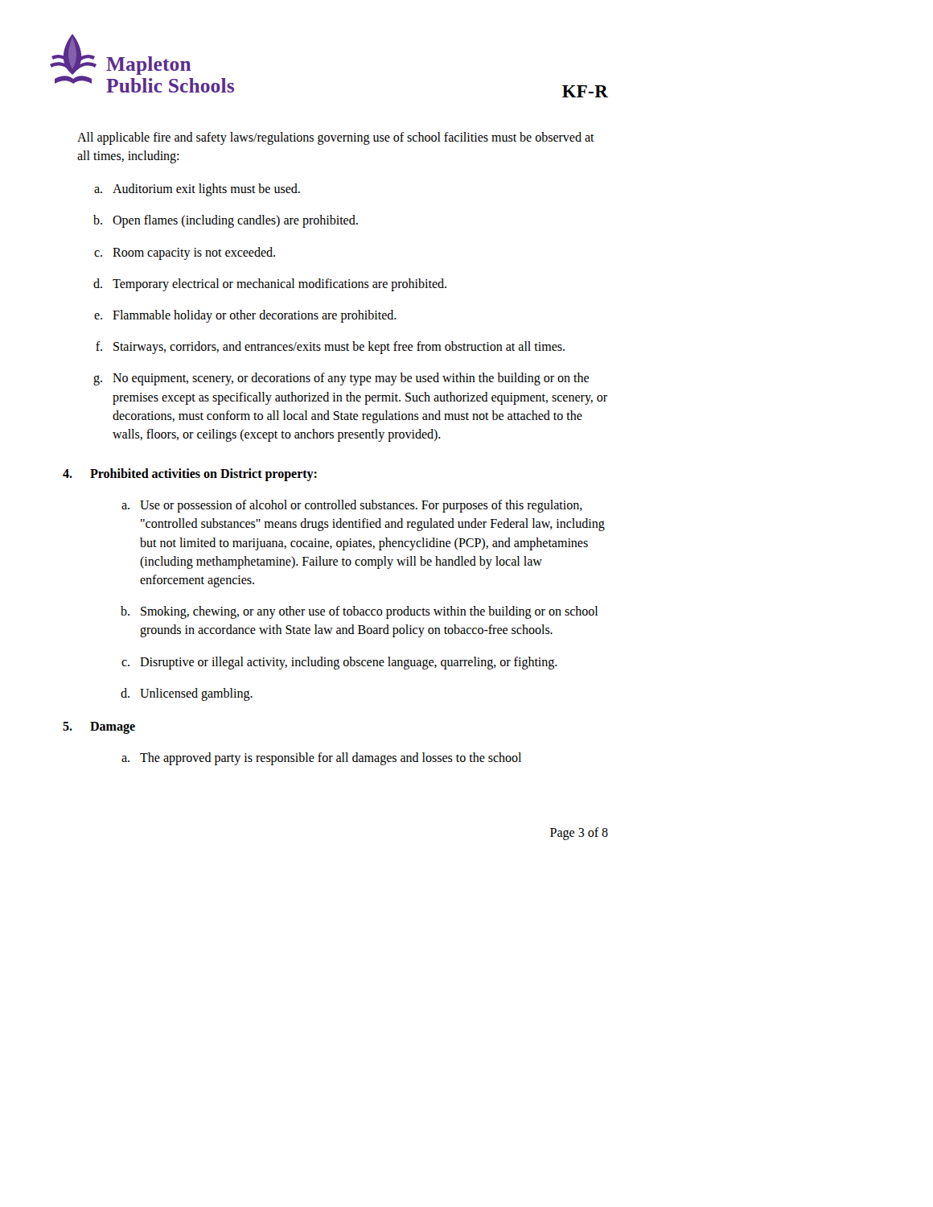Mapleton
Public Schools
KF-R
All applicable fire and safety laws/regulations governing use of school facilities must be observed at all times, including:
Auditorium exit lights must be used.
Open flames (including candles) are prohibited.
Room capacity is not exceeded.
Temporary electrical or mechanical modifications are prohibited.
Flammable holiday or other decorations are prohibited.
Stairways, corridors, and entrances/exits must be kept free from obstruction at all times.
No equipment, scenery, or decorations of any type may be used within the building or on the premises except as specifically authorized in the permit. Such authorized equipment, scenery, or decorations, must conform to all local and State regulations and must not be attached to the walls, floors, or ceilings (except to anchors presently provided).
Prohibited activities on District property:
Use or possession of alcohol or controlled substances. For purposes of this regulation, "controlled substances" means drugs identified and regulated under Federal law, including but not limited to marijuana, cocaine, opiates, phencyclidine (PCP), and amphetamines (including methamphetamine). Failure to comply will be handled by local law enforcement agencies.
Smoking, chewing, or any other use of tobacco products within the building or on school grounds in accordance with State law and Board policy on tobacco-free schools.
Disruptive or illegal activity, including obscene language, quarreling, or fighting.
Unlicensed gambling.
Damage
The approved party is responsible for all damages and losses to the school
Page 3 of 8